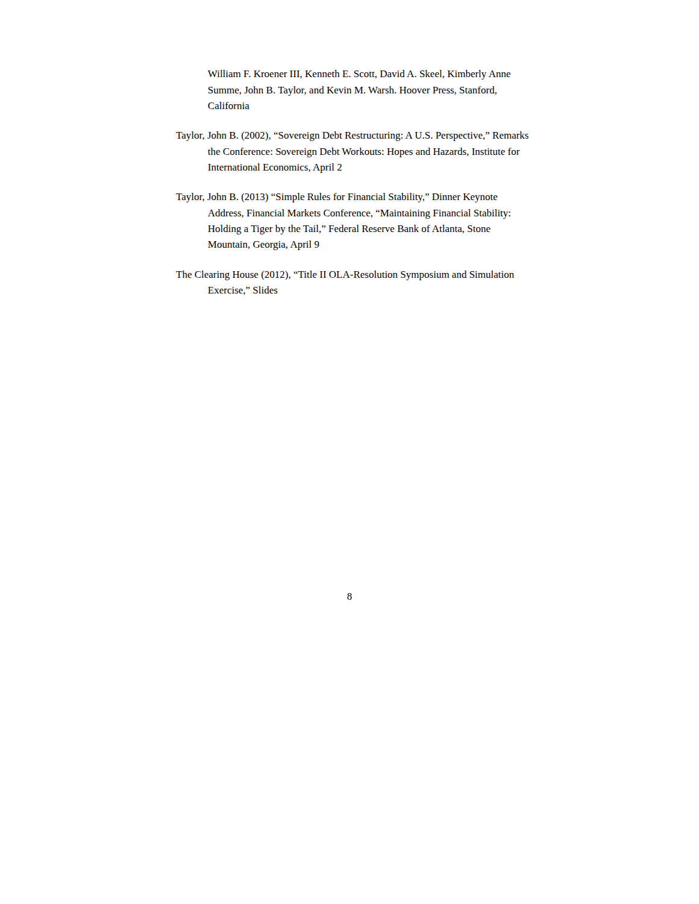William F. Kroener III, Kenneth E. Scott, David A. Skeel, Kimberly Anne Summe, John B. Taylor, and Kevin M. Warsh. Hoover Press, Stanford, California
Taylor, John B. (2002), “Sovereign Debt Restructuring: A U.S. Perspective,” Remarks the Conference: Sovereign Debt Workouts: Hopes and Hazards, Institute for International Economics, April 2
Taylor, John B. (2013) “Simple Rules for Financial Stability,” Dinner Keynote Address, Financial Markets Conference, “Maintaining Financial Stability: Holding a Tiger by the Tail,” Federal Reserve Bank of Atlanta, Stone Mountain, Georgia, April 9
The Clearing House (2012), “Title II OLA-Resolution Symposium and Simulation Exercise,” Slides
8